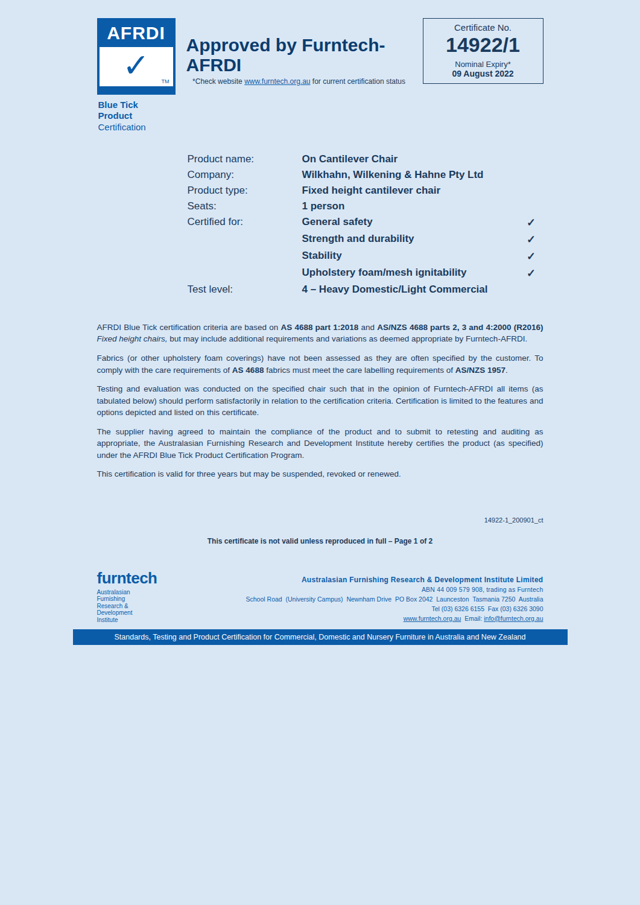AFRDI
✓TM
Blue Tick
Product
Certification
Approved by Furntech-AFRDI
*Check website www.furntech.org.au for current certification status
Certificate No.
14922/1
Nominal Expiry*
09 August 2022
| Product name: | On Cantilever Chair | |
| Company: | Wilkhahn, Wilkening & Hahne Pty Ltd | |
| Product type: | Fixed height cantilever chair | |
| Seats: | 1 person | |
| Certified for: | General safety | ✓ |
| | Strength and durability | ✓ |
| | Stability | ✓ |
| | Upholstery foam/mesh ignitability | ✓ |
| Test level: | 4 – Heavy Domestic/Light Commercial | |
AFRDI Blue Tick certification criteria are based on AS 4688 part 1:2018 and AS/NZS 4688 parts 2, 3 and 4:2000 (R2016) Fixed height chairs, but may include additional requirements and variations as deemed appropriate by Furntech-AFRDI.
Fabrics (or other upholstery foam coverings) have not been assessed as they are often specified by the customer. To comply with the care requirements of AS 4688 fabrics must meet the care labelling requirements of AS/NZS 1957.
Testing and evaluation was conducted on the specified chair such that in the opinion of Furntech-AFRDI all items (as tabulated below) should perform satisfactorily in relation to the certification criteria. Certification is limited to the features and options depicted and listed on this certificate.
The supplier having agreed to maintain the compliance of the product and to submit to retesting and auditing as appropriate, the Australasian Furnishing Research and Development Institute hereby certifies the product (as specified) under the AFRDI Blue Tick Product Certification Program.
This certification is valid for three years but may be suspended, revoked or renewed.
14922-1_200901_ct
This certificate is not valid unless reproduced in full – Page 1 of 2
furntech
Australasian
Furnishing
Research &
Development
Institute
Australasian Furnishing Research & Development Institute Limited
ABN 44 009 579 908, trading as Furntech
School Road (University Campus) Newnham Drive PO Box 2042 Launceston Tasmania 7250 Australia
Tel (03) 6326 6155 Fax (03) 6326 3090
www.furntech.org.au Email: info@furntech.org.au
Standards, Testing and Product Certification for Commercial, Domestic and Nursery Furniture in Australia and New Zealand